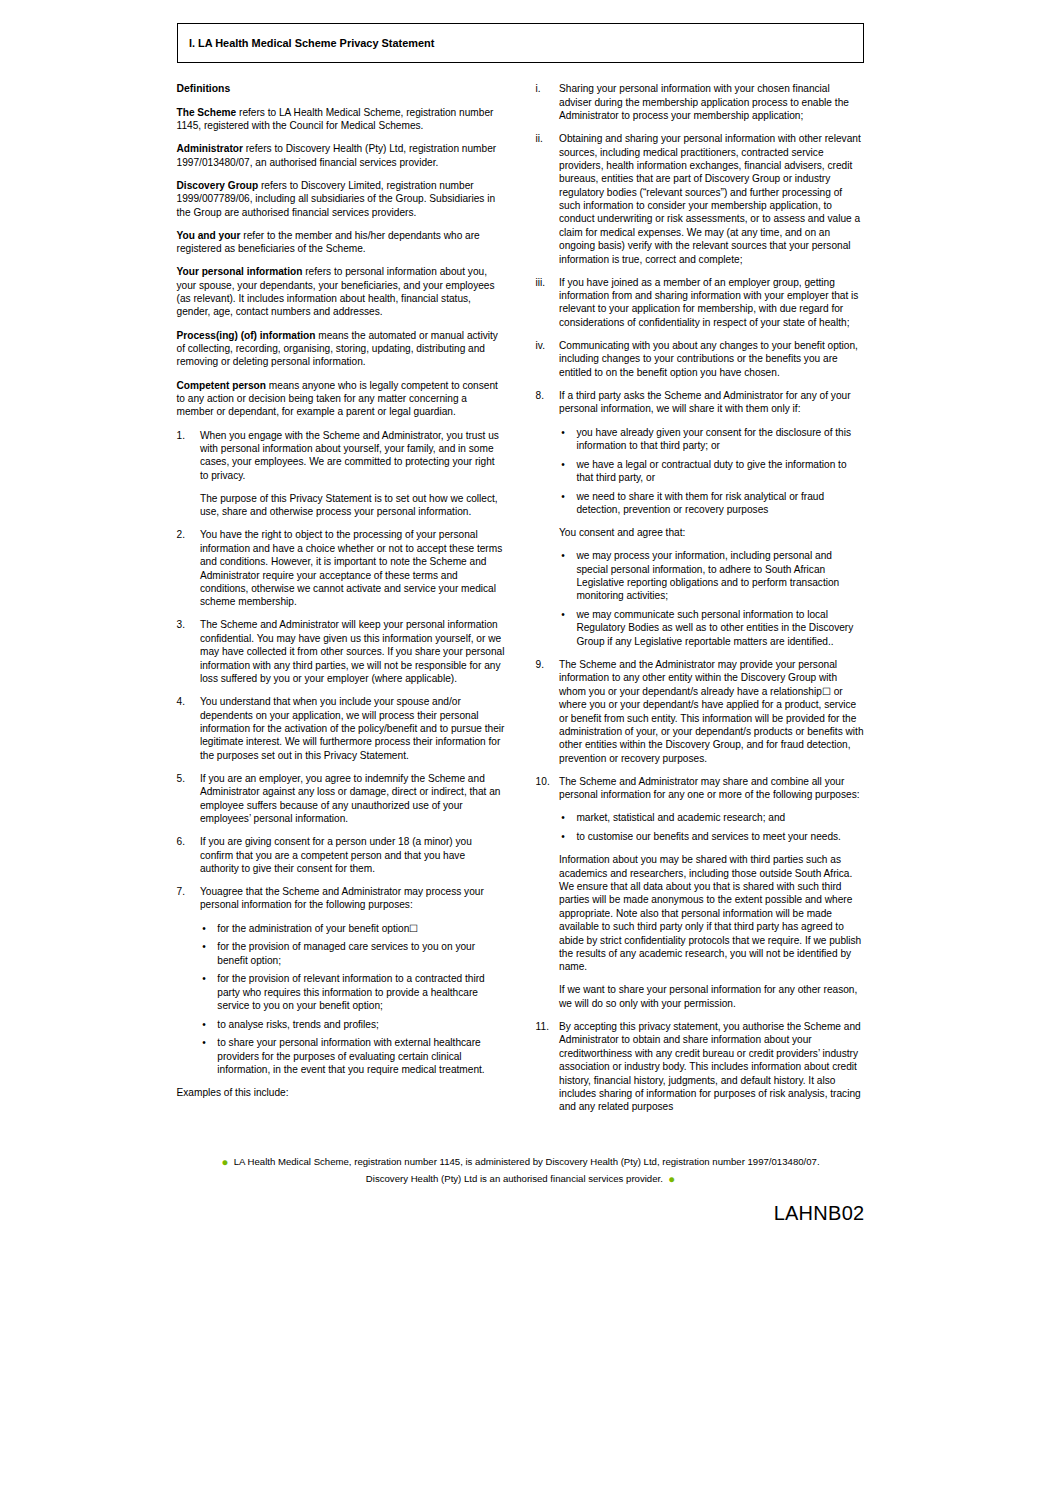I. LA Health Medical Scheme Privacy Statement
Definitions
The Scheme refers to LA Health Medical Scheme, registration number 1145, registered with the Council for Medical Schemes.
Administrator refers to Discovery Health (Pty) Ltd, registration number 1997/013480/07, an authorised financial services provider.
Discovery Group refers to Discovery Limited, registration number 1999/007789/06, including all subsidiaries of the Group. Subsidiaries in the Group are authorised financial services providers.
You and your refer to the member and his/her dependants who are registered as beneficiaries of the Scheme.
Your personal information refers to personal information about you, your spouse, your dependants, your beneficiaries, and your employees (as relevant). It includes information about health, financial status, gender, age, contact numbers and addresses.
Process(ing) (of) information means the automated or manual activity of collecting, recording, organising, storing, updating, distributing and removing or deleting personal information.
Competent person means anyone who is legally competent to consent to any action or decision being taken for any matter concerning a member or dependant, for example a parent or legal guardian.
When you engage with the Scheme and Administrator, you trust us with personal information about yourself, your family, and in some cases, your employees. We are committed to protecting your right to privacy.
The purpose of this Privacy Statement is to set out how we collect, use, share and otherwise process your personal information.
You have the right to object to the processing of your personal information and have a choice whether or not to accept these terms and conditions. However, it is important to note the Scheme and Administrator require your acceptance of these terms and conditions, otherwise we cannot activate and service your medical scheme membership.
The Scheme and Administrator will keep your personal information confidential. You may have given us this information yourself, or we may have collected it from other sources. If you share your personal information with any third parties, we will not be responsible for any loss suffered by you or your employer (where applicable).
You understand that when you include your spouse and/or dependents on your application, we will process their personal information for the activation of the policy/benefit and to pursue their legitimate interest. We will furthermore process their information for the purposes set out in this Privacy Statement.
If you are an employer, you agree to indemnify the Scheme and Administrator against any loss or damage, direct or indirect, that an employee suffers because of any unauthorized use of your employees’ personal information.
If you are giving consent for a person under 18 (a minor) you confirm that you are a competent person and that you have authority to give their consent for them.
Youagree that the Scheme and Administrator may process your personal information for the following purposes:
for the administration of your benefit option☐
for the provision of managed care services to you on your benefit option;
for the provision of relevant information to a contracted third party who requires this information to provide a healthcare service to you on your benefit option;
to analyse risks, trends and profiles;
to share your personal information with external healthcare providers for the purposes of evaluating certain clinical information, in the event that you require medical treatment.
Examples of this include:
Sharing your personal information with your chosen financial adviser during the membership application process to enable the Administrator to process your membership application;
Obtaining and sharing your personal information with other relevant sources, including medical practitioners, contracted service providers, health information exchanges, financial advisers, credit bureaus, entities that are part of Discovery Group or industry regulatory bodies (“relevant sources”) and further processing of such information to consider your membership application, to conduct underwriting or risk assessments, or to assess and value a claim for medical expenses. We may (at any time, and on an ongoing basis) verify with the relevant sources that your personal information is true, correct and complete;
If you have joined as a member of an employer group, getting information from and sharing information with your employer that is relevant to your application for membership, with due regard for considerations of confidentiality in respect of your state of health;
Communicating with you about any changes to your benefit option, including changes to your contributions or the benefits you are entitled to on the benefit option you have chosen.
If a third party asks the Scheme and Administrator for any of your personal information, we will share it with them only if:
you have already given your consent for the disclosure of this information to that third party; or
we have a legal or contractual duty to give the information to that third party, or
we need to share it with them for risk analytical or fraud detection, prevention or recovery purposes
You consent and agree that:
we may process your information, including personal and special personal information, to adhere to South African Legislative reporting obligations and to perform transaction monitoring activities;
we may communicate such personal information to local Regulatory Bodies as well as to other entities in the Discovery Group if any Legislative reportable matters are identified..
The Scheme and the Administrator may provide your personal information to any other entity within the Discovery Group with whom you or your dependant/s already have a relationship☐ or where you or your dependant/s have applied for a product, service or benefit from such entity. This information will be provided for the administration of your, or your dependant/s products or benefits with other entities within the Discovery Group, and for fraud detection, prevention or recovery purposes.
The Scheme and Administrator may share and combine all your personal information for any one or more of the following purposes:
market, statistical and academic research; and
to customise our benefits and services to meet your needs.
Information about you may be shared with third parties such as academics and researchers, including those outside South Africa. We ensure that all data about you that is shared with such third parties will be made anonymous to the extent possible and where appropriate. Note also that personal information will be made available to such third party only if that third party has agreed to abide by strict confidentiality protocols that we require. If we publish the results of any academic research, you will not be identified by name.
If we want to share your personal information for any other reason, we will do so only with your permission.
By accepting this privacy statement, you authorise the Scheme and Administrator to obtain and share information about your creditworthiness with any credit bureau or credit providers’ industry association or industry body. This includes information about credit history, financial history, judgments, and default history. It also includes sharing of information for purposes of risk analysis, tracing and any related purposes
● LA Health Medical Scheme, registration number 1145, is administered by Discovery Health (Pty) Ltd, registration number 1997/013480/07.
Discovery Health (Pty) Ltd is an authorised financial services provider. ●
LAHNB02